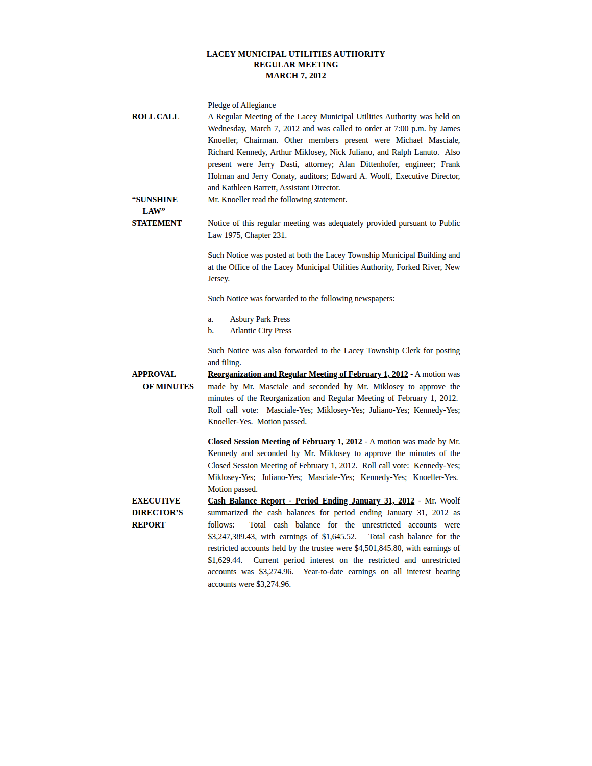LACEY MUNICIPAL UTILITIES AUTHORITY
REGULAR MEETING
MARCH 7, 2012
| | Pledge of Allegiance |
| ROLL CALL | A Regular Meeting of the Lacey Municipal Utilities Authority was held on Wednesday, March 7, 2012 and was called to order at 7:00 p.m. by James Knoeller, Chairman. Other members present were Michael Masciale, Richard Kennedy, Arthur Miklosey, Nick Juliano, and Ralph Lanuto. Also present were Jerry Dasti, attorney; Alan Dittenhofer, engineer; Frank Holman and Jerry Conaty, auditors; Edward A. Woolf, Executive Director, and Kathleen Barrett, Assistant Director. |
| “SUNSHINE LAW” | Mr. Knoeller read the following statement. |
| STATEMENT | Notice of this regular meeting was adequately provided pursuant to Public Law 1975, Chapter 231. Such Notice was posted at both the Lacey Township Municipal Building and at the Office of the Lacey Municipal Utilities Authority, Forked River, New Jersey. Such Notice was forwarded to the following newspapers: a. Asbury Park Press b. Atlantic City Press Such Notice was also forwarded to the Lacey Township Clerk for posting and filing. |
| APPROVAL OF MINUTES | Reorganization and Regular Meeting of February 1, 2012 - A motion was made by Mr. Masciale and seconded by Mr. Miklosey to approve the minutes of the Reorganization and Regular Meeting of February 1, 2012. Roll call vote: Masciale-Yes; Miklosey-Yes; Juliano-Yes; Kennedy-Yes; Knoeller-Yes. Motion passed. Closed Session Meeting of February 1, 2012 - A motion was made by Mr. Kennedy and seconded by Mr. Miklosey to approve the minutes of the Closed Session Meeting of February 1, 2012. Roll call vote: Kennedy-Yes; Miklosey-Yes; Juliano-Yes; Masciale-Yes; Kennedy-Yes; Knoeller-Yes. Motion passed. |
| EXECUTIVE DIRECTOR’S REPORT | Cash Balance Report - Period Ending January 31, 2012 - Mr. Woolf summarized the cash balances for period ending January 31, 2012 as follows: Total cash balance for the unrestricted accounts were $3,247,389.43, with earnings of $1,645.52. Total cash balance for the restricted accounts held by the trustee were $4,501,845.80, with earnings of $1,629.44. Current period interest on the restricted and unrestricted accounts was $3,274.96. Year-to-date earnings on all interest bearing accounts were $3,274.96. |